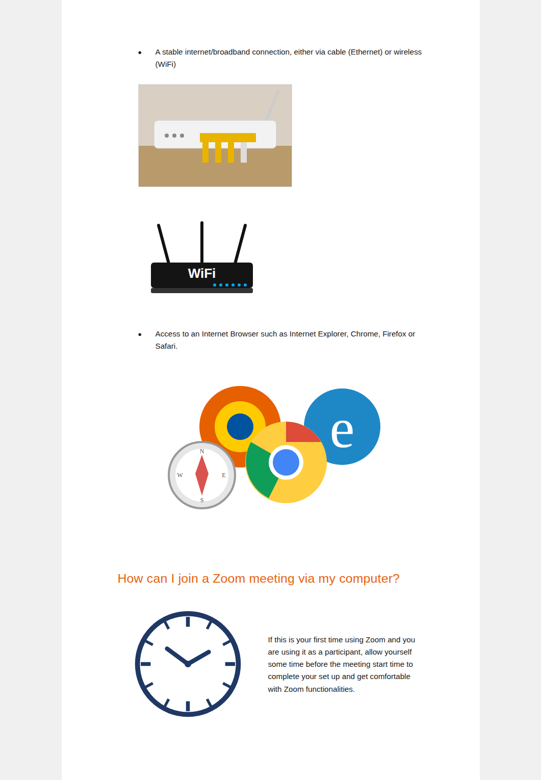A stable internet/broadband connection, either via cable (Ethernet) or wireless (WiFi)
Access to an Internet Browser such as Internet Explorer, Chrome, Firefox or Safari.
How can I join a Zoom meeting via my computer?
If this is your first time using Zoom and you are using it as a participant, allow yourself some time before the meeting start time to complete your set up and get comfortable with Zoom functionalities.